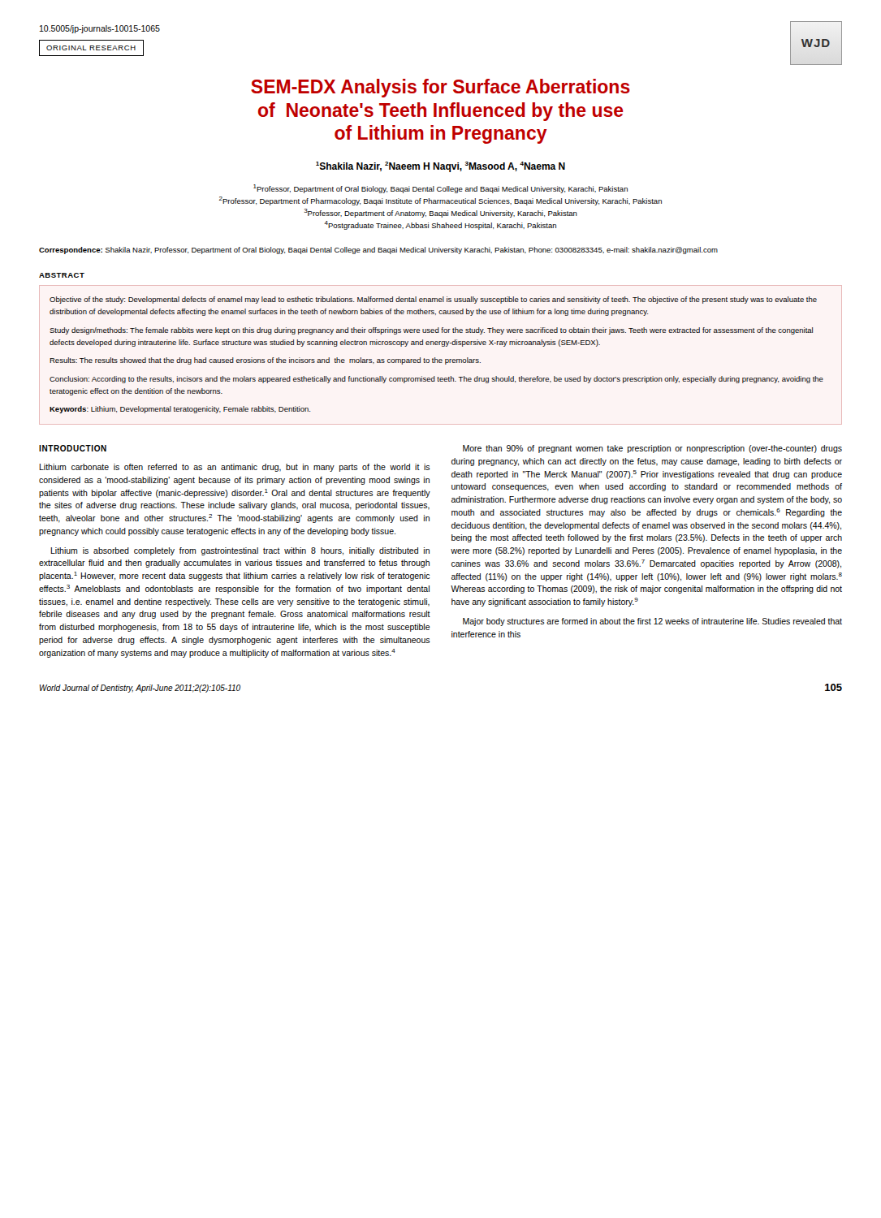WJD
10.5005/jp-journals-10015-1065
ORIGINAL RESEARCH
SEM-EDX Analysis for Surface Aberrations
of Neonate's Teeth Influenced by the use
of Lithium in Pregnancy
1Shakila Nazir, 2Naeem H Naqvi, 3Masood A, 4Naema N
1Professor, Department of Oral Biology, Baqai Dental College and Baqai Medical University, Karachi, Pakistan
2Professor, Department of Pharmacology, Baqai Institute of Pharmaceutical Sciences, Baqai Medical University, Karachi, Pakistan
3Professor, Department of Anatomy, Baqai Medical University, Karachi, Pakistan
4Postgraduate Trainee, Abbasi Shaheed Hospital, Karachi, Pakistan
Correspondence: Shakila Nazir, Professor, Department of Oral Biology, Baqai Dental College and Baqai Medical University Karachi, Pakistan, Phone: 03008283345, e-mail: shakila.nazir@gmail.com
ABSTRACT
Objective of the study: Developmental defects of enamel may lead to esthetic tribulations. Malformed dental enamel is usually susceptible to caries and sensitivity of teeth. The objective of the present study was to evaluate the distribution of developmental defects affecting the enamel surfaces in the teeth of newborn babies of the mothers, caused by the use of lithium for a long time during pregnancy.
Study design/methods: The female rabbits were kept on this drug during pregnancy and their offsprings were used for the study. They were sacrificed to obtain their jaws. Teeth were extracted for assessment of the congenital defects developed during intrauterine life. Surface structure was studied by scanning electron microscopy and energy-dispersive X-ray microanalysis (SEM-EDX).
Results: The results showed that the drug had caused erosions of the incisors and the molars, as compared to the premolars.
Conclusion: According to the results, incisors and the molars appeared esthetically and functionally compromised teeth. The drug should, therefore, be used by doctor's prescription only, especially during pregnancy, avoiding the teratogenic effect on the dentition of the newborns.
Keywords: Lithium, Developmental teratogenicity, Female rabbits, Dentition.
INTRODUCTION
Lithium carbonate is often referred to as an antimanic drug, but in many parts of the world it is considered as a 'mood-stabilizing' agent because of its primary action of preventing mood swings in patients with bipolar affective (manic-depressive) disorder.1 Oral and dental structures are frequently the sites of adverse drug reactions. These include salivary glands, oral mucosa, periodontal tissues, teeth, alveolar bone and other structures.2 The 'mood-stabilizing' agents are commonly used in pregnancy which could possibly cause teratogenic effects in any of the developing body tissue.
Lithium is absorbed completely from gastrointestinal tract within 8 hours, initially distributed in extracellular fluid and then gradually accumulates in various tissues and transferred to fetus through placenta.1 However, more recent data suggests that lithium carries a relatively low risk of teratogenic effects.3 Ameloblasts and odontoblasts are responsible for the formation of two important dental tissues, i.e. enamel and dentine respectively. These cells are very sensitive to the teratogenic stimuli, febrile diseases and any drug used by the pregnant female. Gross anatomical malformations result from disturbed morphogenesis, from 18 to 55 days of intrauterine life, which is the most susceptible period for adverse drug effects. A single dysmorphogenic agent interferes with the simultaneous organization of many systems and may produce a multiplicity of malformation at various sites.4
More than 90% of pregnant women take prescription or nonprescription (over-the-counter) drugs during pregnancy, which can act directly on the fetus, may cause damage, leading to birth defects or death reported in "The Merck Manual" (2007).5 Prior investigations revealed that drug can produce untoward consequences, even when used according to standard or recommended methods of administration. Furthermore adverse drug reactions can involve every organ and system of the body, so mouth and associated structures may also be affected by drugs or chemicals.6 Regarding the deciduous dentition, the developmental defects of enamel was observed in the second molars (44.4%), being the most affected teeth followed by the first molars (23.5%). Defects in the teeth of upper arch were more (58.2%) reported by Lunardelli and Peres (2005). Prevalence of enamel hypoplasia, in the canines was 33.6% and second molars 33.6%.7 Demarcated opacities reported by Arrow (2008), affected (11%) on the upper right (14%), upper left (10%), lower left and (9%) lower right molars.8 Whereas according to Thomas (2009), the risk of major congenital malformation in the offspring did not have any significant association to family history.9
Major body structures are formed in about the first 12 weeks of intrauterine life. Studies revealed that interference in this
World Journal of Dentistry, April-June 2011;2(2):105-110 105